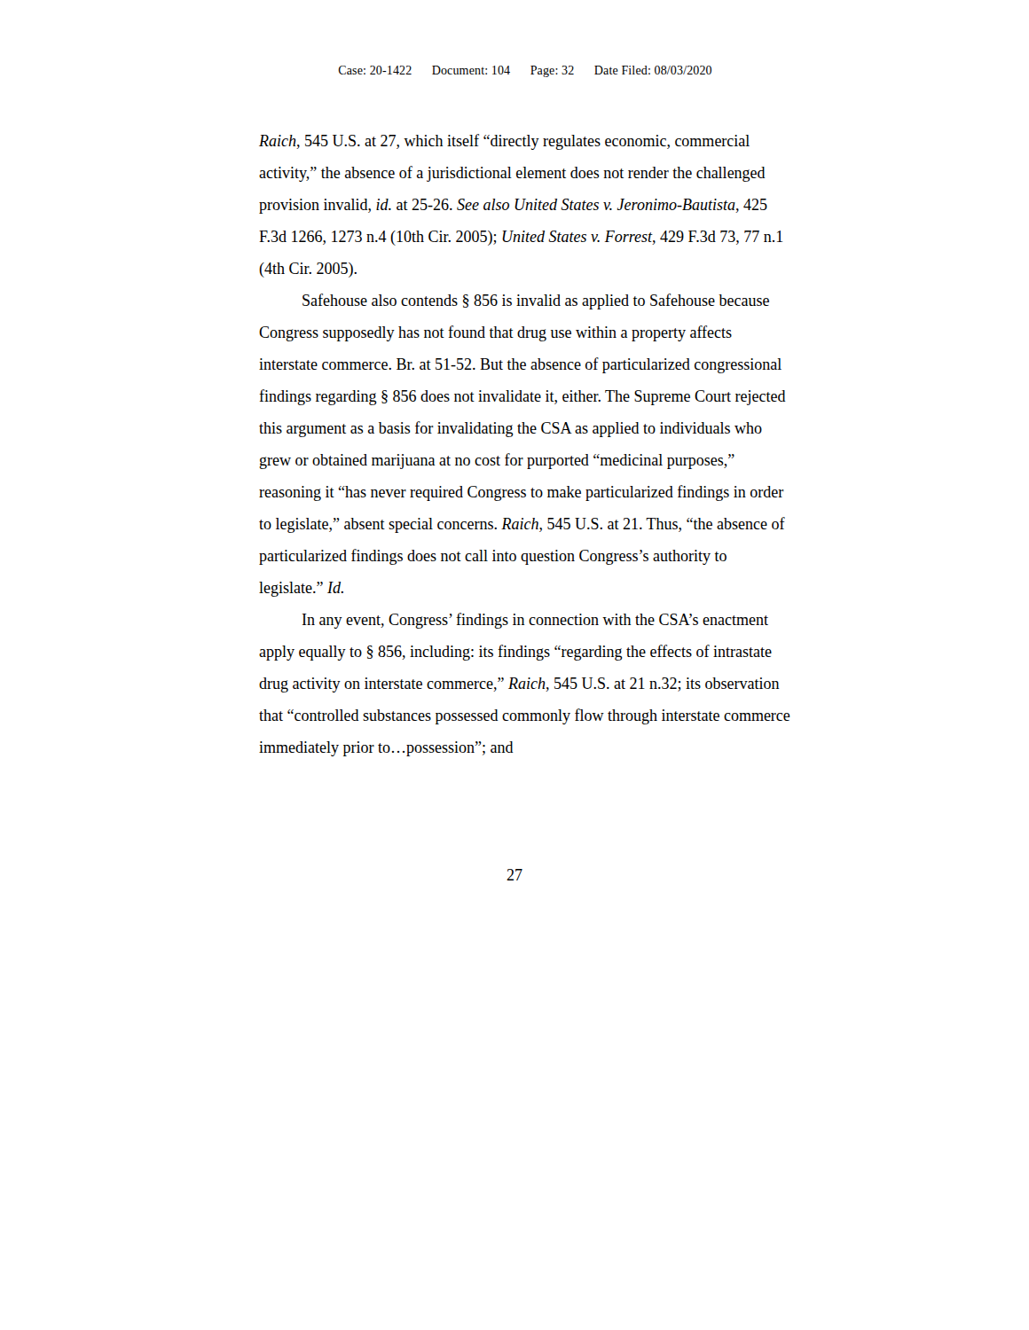Case: 20-1422 Document: 104 Page: 32 Date Filed: 08/03/2020
Raich, 545 U.S. at 27, which itself “directly regulates economic, commercial activity,” the absence of a jurisdictional element does not render the challenged provision invalid, id. at 25-26. See also United States v. Jeronimo-Bautista, 425 F.3d 1266, 1273 n.4 (10th Cir. 2005); United States v. Forrest, 429 F.3d 73, 77 n.1 (4th Cir. 2005).
Safehouse also contends § 856 is invalid as applied to Safehouse because Congress supposedly has not found that drug use within a property affects interstate commerce. Br. at 51-52. But the absence of particularized congressional findings regarding § 856 does not invalidate it, either. The Supreme Court rejected this argument as a basis for invalidating the CSA as applied to individuals who grew or obtained marijuana at no cost for purported “medicinal purposes,” reasoning it “has never required Congress to make particularized findings in order to legislate,” absent special concerns. Raich, 545 U.S. at 21. Thus, “the absence of particularized findings does not call into question Congress’s authority to legislate.” Id.
In any event, Congress’ findings in connection with the CSA’s enactment apply equally to § 856, including: its findings “regarding the effects of intrastate drug activity on interstate commerce,” Raich, 545 U.S. at 21 n.32; its observation that “controlled substances possessed commonly flow through interstate commerce immediately prior to…possession”; and
27